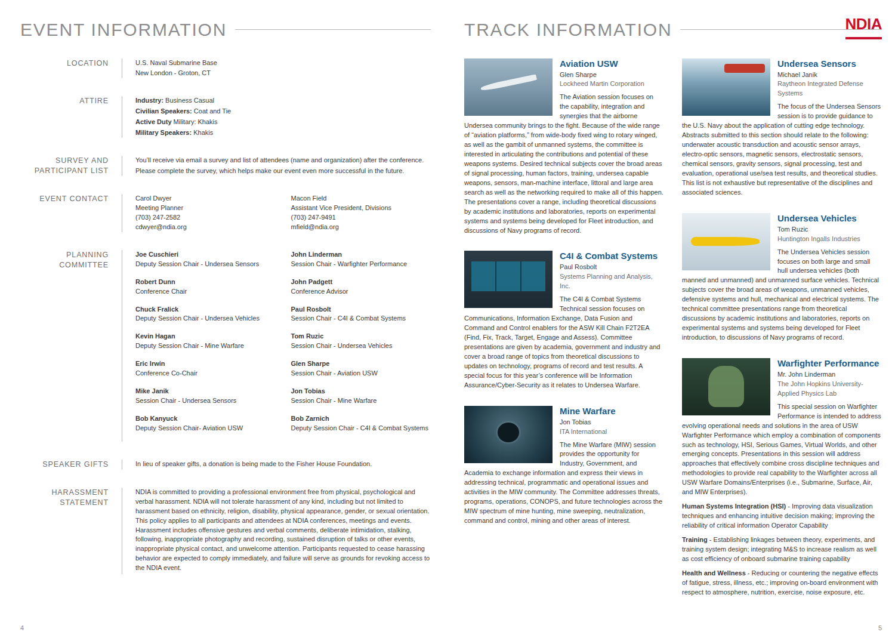EVENT INFORMATION
LOCATION
U.S. Naval Submarine Base
New London - Groton, CT
ATTIRE
Industry: Business Casual
Civilian Speakers: Coat and Tie
Active Duty Military: Khakis
Military Speakers: Khakis
SURVEY AND
PARTICIPANT LIST
You’ll receive via email a survey and list of attendees (name and organization) after the conference.
Please complete the survey, which helps make our event even more successful in the future.
EVENT CONTACT
Carol Dwyer
Meeting Planner
(703) 247-2582
cdwyer@ndia.org
Macon Field
Assistant Vice President, Divisions
(703) 247-9491
mfield@ndia.org
PLANNING
COMMITTEE
Joe Cuschieri
Deputy Session Chair - Undersea Sensors
Robert Dunn
Conference Chair
Chuck Fralick
Deputy Session Chair - Undersea Vehicles
Kevin Hagan
Deputy Session Chair - Mine Warfare
Eric Irwin
Conference Co-Chair
Mike Janik
Session Chair - Undersea Sensors
Bob Kanyuck
Deputy Session Chair- Aviation USW
John Linderman
Session Chair - Warfighter Performance
John Padgett
Conference Advisor
Paul Rosbolt
Session Chair - C4I & Combat Systems
Tom Ruzic
Session Chair - Undersea Vehicles
Glen Sharpe
Session Chair - Aviation USW
Jon Tobias
Session Chair - Mine Warfare
Bob Zarnich
Deputy Session Chair - C4I & Combat Systems
SPEAKER GIFTS
In lieu of speaker gifts, a donation is being made to the Fisher House Foundation.
HARASSMENT
STATEMENT
NDIA is committed to providing a professional environment free from physical, psychological and verbal harassment. NDIA will not tolerate harassment of any kind, including but not limited to harassment based on ethnicity, religion, disability, physical appearance, gender, or sexual orientation. This policy applies to all participants and attendees at NDIA conferences, meetings and events. Harassment includes offensive gestures and verbal comments, deliberate intimidation, stalking, following, inappropriate photography and recording, sustained disruption of talks or other events, inappropriate physical contact, and unwelcome attention. Participants requested to cease harassing behavior are expected to comply immediately, and failure will serve as grounds for revoking access to the NDIA event.
4
NDIA
TRACK INFORMATION
Aviation USW
Glen Sharpe
Lockheed Martin Corporation
The Aviation session focuses on the capability, integration and synergies that the airborne Undersea community brings to the fight. Because of the wide range of “aviation platforms,” from wide-body fixed wing to rotary winged, as well as the gambit of unmanned systems, the committee is interested in articulating the contributions and potential of these weapons systems. Desired technical subjects cover the broad areas of signal processing, human factors, training, undersea capable weapons, sensors, man-machine interface, littoral and large area search as well as the networking required to make all of this happen. The presentations cover a range, including theoretical discussions by academic institutions and laboratories, reports on experimental systems and systems being developed for Fleet introduction, and discussions of Navy programs of record.
C4I & Combat Systems
Paul Rosbolt
Systems Planning and Analysis, Inc.
The C4I & Combat Systems Technical session focuses on Communications, Information Exchange, Data Fusion and Command and Control enablers for the ASW Kill Chain F2T2EA (Find, Fix, Track, Target, Engage and Assess). Committee presentations are given by academia, government and industry and cover a broad range of topics from theoretical discussions to updates on technology, programs of record and test results. A special focus for this year’s conference will be Information Assurance/Cyber-Security as it relates to Undersea Warfare.
Mine Warfare
Jon Tobias
ITA International
The Mine Warfare (MIW) session provides the opportunity for Industry, Government, and Academia to exchange information and express their views in addressing technical, programmatic and operational issues and activities in the MIW community. The Committee addresses threats, programs, operations, CONOPS, and future technologies across the MIW spectrum of mine hunting, mine sweeping, neutralization, command and control, mining and other areas of interest.
Undersea Sensors
Michael Janik
Raytheon Integrated Defense Systems
The focus of the Undersea Sensors session is to provide guidance to the U.S. Navy about the application of cutting edge technology. Abstracts submitted to this section should relate to the following: underwater acoustic transduction and acoustic sensor arrays, electro-optic sensors, magnetic sensors, electrostatic sensors, chemical sensors, gravity sensors, signal processing, test and evaluation, operational use/sea test results, and theoretical studies. This list is not exhaustive but representative of the disciplines and associated sciences.
Undersea Vehicles
Tom Ruzic
Huntington Ingalls Industries
The Undersea Vehicles session focuses on both large and small hull undersea vehicles (both manned and unmanned) and unmanned surface vehicles. Technical subjects cover the broad areas of weapons, unmanned vehicles, defensive systems and hull, mechanical and electrical systems. The technical committee presentations range from theoretical discussions by academic institutions and laboratories, reports on experimental systems and systems being developed for Fleet introduction, to discussions of Navy programs of record.
Warfighter Performance
Mr. John Linderman
The John Hopkins University- Applied Physics Lab
This special session on Warfighter Performance is intended to address evolving operational needs and solutions in the area of USW Warfighter Performance which employ a combination of components such as technology, HSI, Serious Games, Virtual Worlds, and other emerging concepts. Presentations in this session will address approaches that effectively combine cross discipline techniques and methodologies to provide real capability to the Warfighter across all USW Warfare Domains/Enterprises (i.e., Submarine, Surface, Air, and MIW Enterprises).
Human Systems Integration (HSI) - Improving data visualization techniques and enhancing intuitive decision making; improving the reliability of critical information Operator Capability
Training - Establishing linkages between theory, experiments, and training system design; integrating M&S to increase realism as well as cost efficiency of onboard submarine training capability
Health and Wellness - Reducing or countering the negative effects of fatigue, stress, illness, etc.; improving on-board environment with respect to atmosphere, nutrition, exercise, noise exposure, etc.
5